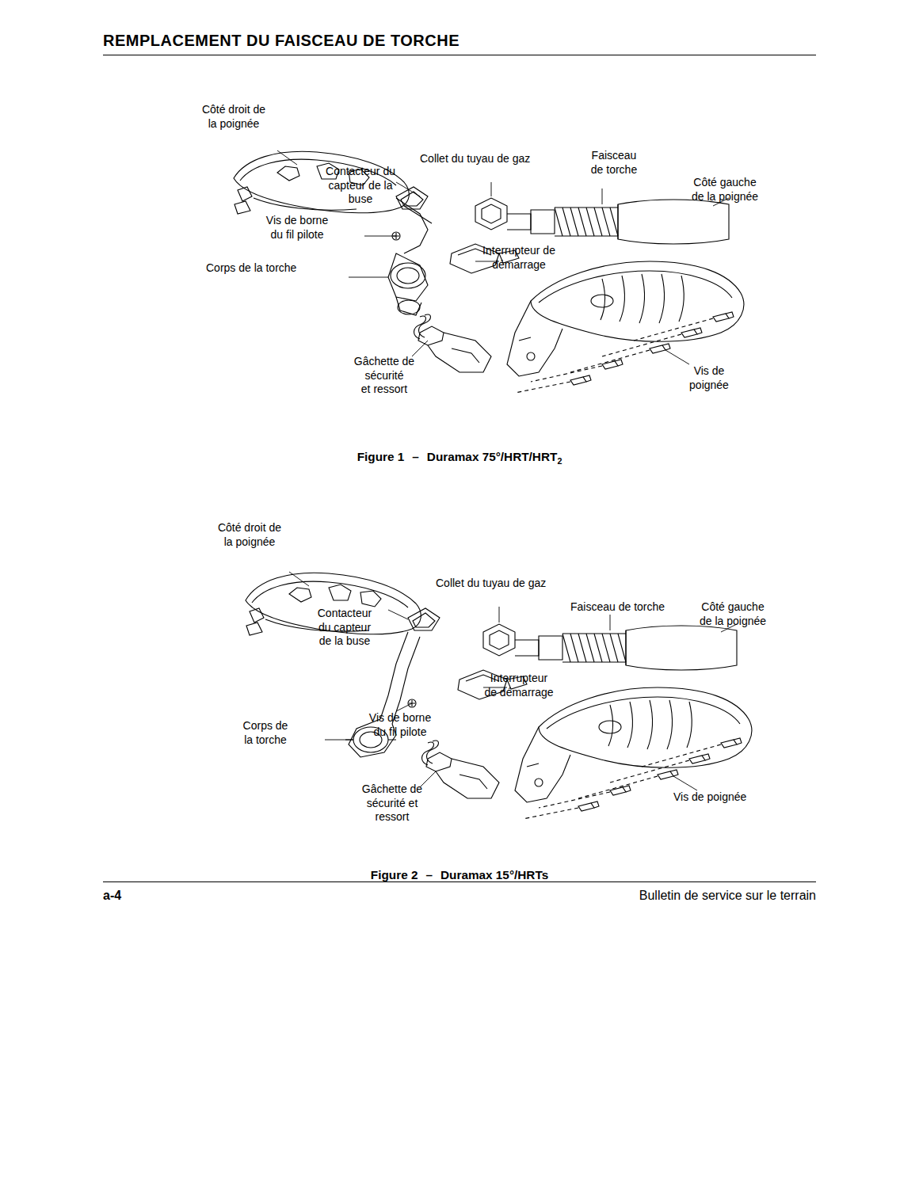Remplacement du faisceau de torche
Côté droit de
la poignée Contacteur du
capteur de la buse Vis de borne
du fil pilote Corps de la torche Collet du tuyau de gaz Faisceau
de torche Côté gauche
de la poignée Interrupteur de
démarrage Gâchette de sécurité
et ressort Vis de
poignée
Figure 1–Duramax 75°/HRT/HRT2
Côté droit de
la poignée Contacteur
du capteur
de la buse Corps de
la torche Vis de borne
du fil pilote Collet du tuyau de gaz Faisceau de torche Côté gauche
de la poignée Interrupteur
de démarrage Gâchette de
sécurité et ressort Vis de poignée
Figure 2–Duramax 15°/HRTs
a-4 Bulletin de service sur le terrain